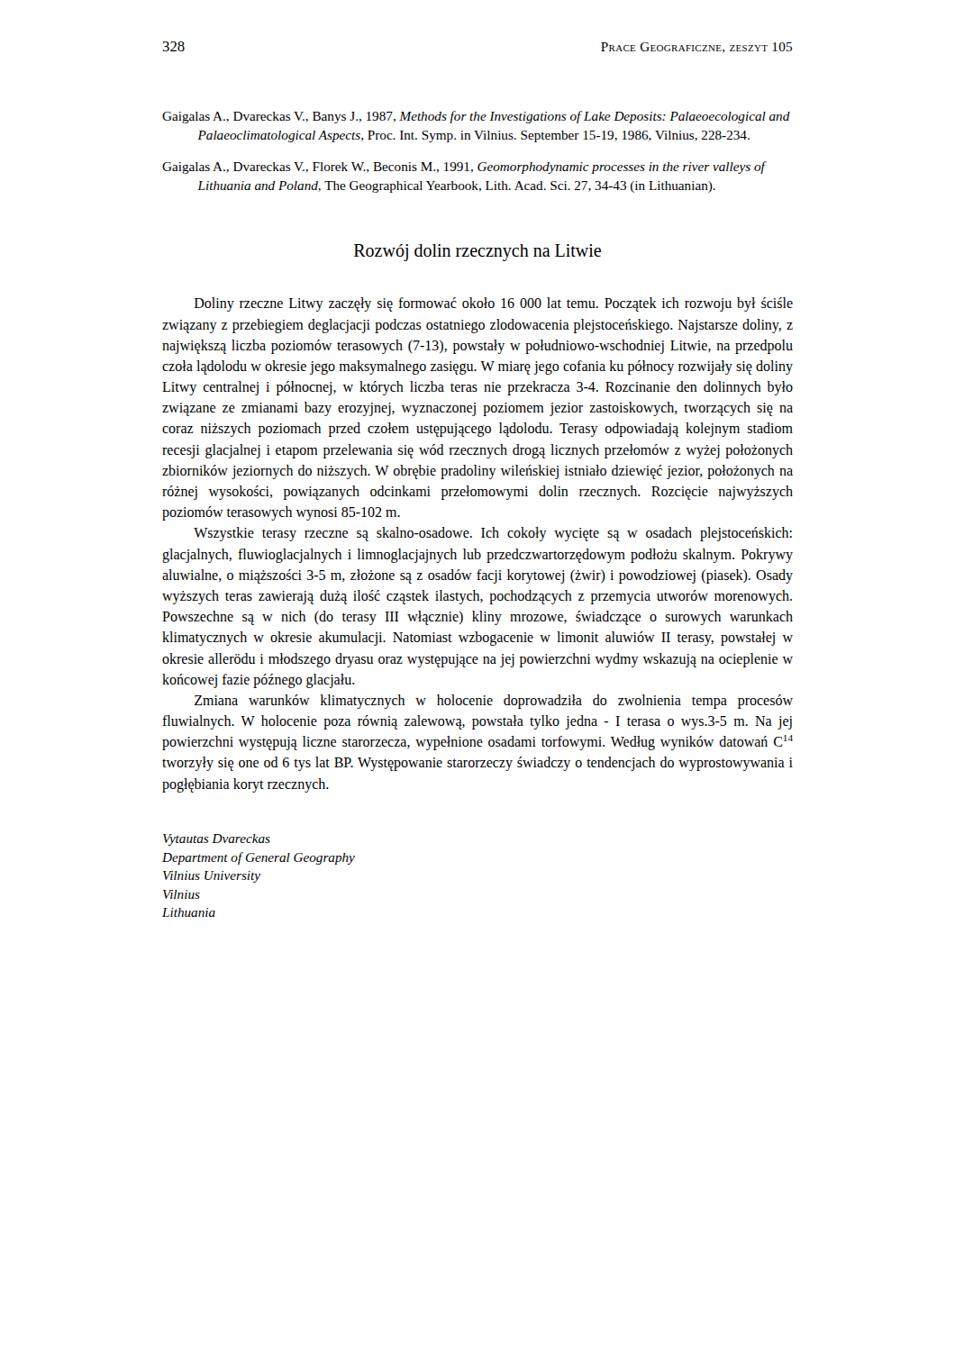328 Prace Geograficzne, zeszyt 105
Gaigalas A., Dvareckas V., Banys J., 1987, Methods for the Investigations of Lake Deposits: Palaeoecological and Palaeoclimatological Aspects, Proc. Int. Symp. in Vilnius. September 15-19, 1986, Vilnius, 228-234.
Gaigalas A., Dvareckas V., Florek W., Beconis M., 1991, Geomorphodynamic processes in the river valleys of Lithuania and Poland, The Geographical Yearbook, Lith. Acad. Sci. 27, 34-43 (in Lithuanian).
Rozwój dolin rzecznych na Litwie
Doliny rzeczne Litwy zaczęły się formować około 16 000 lat temu. Początek ich rozwoju był ściśle związany z przebiegiem deglacjacji podczas ostatniego zlodowacenia plejstoceńskiego. Najstarsze doliny, z największą liczba poziomów terasowych (7-13), powstały w południowo-wschodniej Litwie, na przedpolu czoła lądolodu w okresie jego maksymalnego zasięgu. W miarę jego cofania ku północy rozwijały się doliny Litwy centralnej i północnej, w których liczba teras nie przekracza 3-4. Rozcinanie den dolinnych było związane ze zmianami bazy erozyjnej, wyznaczonej poziomem jezior zastoiskowych, tworzących się na coraz niższych poziomach przed czołem ustępującego lądolodu. Terasy odpowiadają kolejnym stadiom recesji glacjalnej i etapom przelewania się wód rzecznych drogą licznych przełomów z wyżej położonych zbiorników jeziornych do niższych. W obrębie pradoliny wileńskiej istniało dziewięć jezior, położonych na różnej wysokości, powiązanych odcinkami przełomowymi dolin rzecznych. Rozcięcie najwyższych poziomów terasowych wynosi 85-102 m.
Wszystkie terasy rzeczne są skalno-osadowe. Ich cokoły wycięte są w osadach plejstoceńskich: glacjalnych, fluwioglacjalnych i limnoglacjajnych lub przedczwartorzędowym podłożu skalnym. Pokrywy aluwialne, o miąższości 3-5 m, złożone są z osadów facji korytowej (żwir) i powodziowej (piasek). Osady wyższych teras zawierają dużą ilość cząstek ilastych, pochodzących z przemycia utworów morenowych. Powszechne są w nich (do terasy III włącznie) kliny mrozowe, świadczące o surowych warunkach klimatycznych w okresie akumulacji. Natomiast wzbogacenie w limonit aluwiów II terasy, powstałej w okresie allerödu i młodszego dryasu oraz występujące na jej powierzchni wydmy wskazują na ocieplenie w końcowej fazie późnego glacjału.
Zmiana warunków klimatycznych w holocenie doprowadziła do zwolnienia tempa procesów fluwialnych. W holocenie poza równią zalewową, powstała tylko jedna - I terasa o wys.3-5 m. Na jej powierzchni występują liczne starorzecza, wypełnione osadami torfowymi. Według wyników datowań C14 tworzyły się one od 6 tys lat BP. Występowanie starorzeczy świadczy o tendencjach do wyprostowywania i pogłębiania koryt rzecznych.
Vytautas Dvareckas
Department of General Geography
Vilnius University
Vilnius
Lithuania